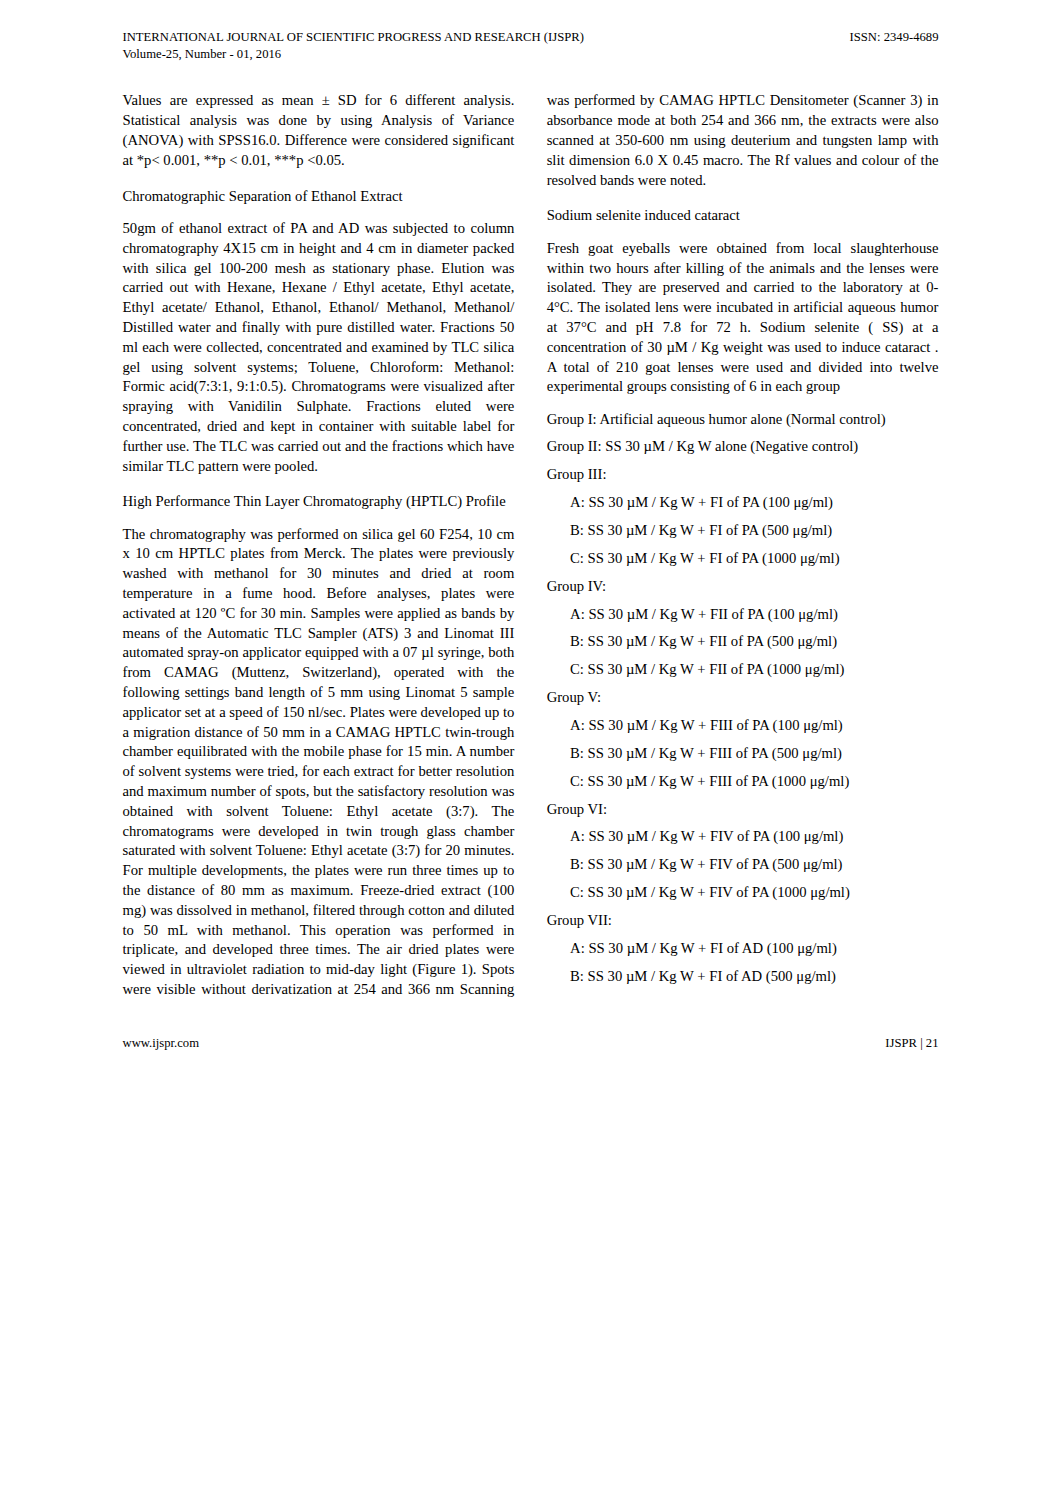INTERNATIONAL JOURNAL OF SCIENTIFIC PROGRESS AND RESEARCH (IJSPR)
Volume-25, Number - 01, 2016
ISSN: 2349-4689
Values are expressed as mean ± SD for 6 different analysis. Statistical analysis was done by using Analysis of Variance (ANOVA) with SPSS16.0. Difference were considered significant at *p< 0.001, **p < 0.01, ***p <0.05.
Chromatographic Separation of Ethanol Extract
50gm of ethanol extract of PA and AD was subjected to column chromatography 4X15 cm in height and 4 cm in diameter packed with silica gel 100-200 mesh as stationary phase. Elution was carried out with Hexane, Hexane / Ethyl acetate, Ethyl acetate, Ethyl acetate/ Ethanol, Ethanol, Ethanol/ Methanol, Methanol/ Distilled water and finally with pure distilled water. Fractions 50 ml each were collected, concentrated and examined by TLC silica gel using solvent systems; Toluene, Chloroform: Methanol: Formic acid(7:3:1, 9:1:0.5). Chromatograms were visualized after spraying with Vanidilin Sulphate. Fractions eluted were concentrated, dried and kept in container with suitable label for further use. The TLC was carried out and the fractions which have similar TLC pattern were pooled.
High Performance Thin Layer Chromatography (HPTLC) Profile
The chromatography was performed on silica gel 60 F254, 10 cm x 10 cm HPTLC plates from Merck. The plates were previously washed with methanol for 30 minutes and dried at room temperature in a fume hood. Before analyses, plates were activated at 120 ºC for 30 min. Samples were applied as bands by means of the Automatic TLC Sampler (ATS) 3 and Linomat III automated spray-on applicator equipped with a 07 µl syringe, both from CAMAG (Muttenz, Switzerland), operated with the following settings band length of 5 mm using Linomat 5 sample applicator set at a speed of 150 nl/sec. Plates were developed up to a migration distance of 50 mm in a CAMAG HPTLC twin-trough chamber equilibrated with the mobile phase for 15 min. A number of solvent systems were tried, for each extract for better resolution and maximum number of spots, but the satisfactory resolution was obtained with solvent Toluene: Ethyl acetate (3:7). The chromatograms were developed in twin trough glass chamber saturated with solvent Toluene: Ethyl acetate (3:7) for 20 minutes. For multiple developments, the plates were run three times up to the distance of 80 mm as maximum. Freeze-dried extract (100 mg) was dissolved in methanol, filtered through cotton and diluted to 50 mL with methanol. This operation was performed in triplicate, and developed three times. The air dried plates were viewed in ultraviolet radiation to mid-day light (Figure 1). Spots were visible without derivatization at 254 and 366 nm Scanning was performed by CAMAG HPTLC Densitometer (Scanner 3) in absorbance mode at both 254 and 366 nm, the extracts were also scanned at 350-600 nm using deuterium and tungsten lamp with slit dimension 6.0 X 0.45 macro. The Rf values and colour of the resolved bands were noted.
Sodium selenite induced cataract
Fresh goat eyeballs were obtained from local slaughterhouse within two hours after killing of the animals and the lenses were isolated. They are preserved and carried to the laboratory at 0- 4°C. The isolated lens were incubated in artificial aqueous humor at 37°C and pH 7.8 for 72 h. Sodium selenite ( SS) at a concentration of 30 µM / Kg weight was used to induce cataract . A total of 210 goat lenses were used and divided into twelve experimental groups consisting of 6 in each group
Group I: Artificial aqueous humor alone (Normal control)
Group II: SS 30 µM / Kg W alone (Negative control)
Group III:
A: SS 30 µM / Kg W + FI of PA (100 μg/ml)
B: SS 30 µM / Kg W + FI of PA (500 μg/ml)
C: SS 30 µM / Kg W + FI of PA (1000 μg/ml)
Group IV:
A: SS 30 µM / Kg W + FII of PA (100 μg/ml)
B: SS 30 µM / Kg W + FII of PA (500 μg/ml)
C: SS 30 µM / Kg W + FII of PA (1000 μg/ml)
Group V:
A: SS 30 µM / Kg W + FIII of PA (100 μg/ml)
B: SS 30 µM / Kg W + FIII of PA (500 μg/ml)
C: SS 30 µM / Kg W + FIII of PA (1000 μg/ml)
Group VI:
A: SS 30 µM / Kg W + FIV of PA (100 μg/ml)
B: SS 30 µM / Kg W + FIV of PA (500 μg/ml)
C: SS 30 µM / Kg W + FIV of PA (1000 μg/ml)
Group VII:
A: SS 30 µM / Kg W + FI of AD (100 μg/ml)
B: SS 30 µM / Kg W + FI of AD (500 μg/ml)
www.ijspr.com
IJSPR | 21